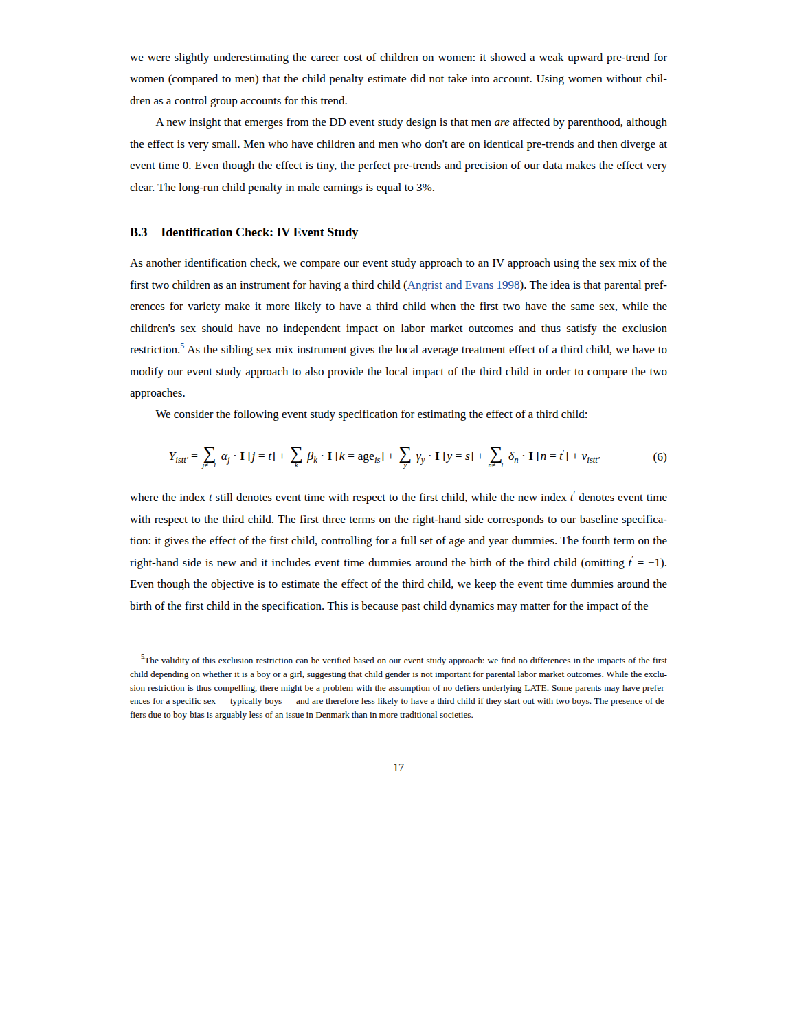we were slightly underestimating the career cost of children on women: it showed a weak upward pre-trend for women (compared to men) that the child penalty estimate did not take into account. Using women without children as a control group accounts for this trend.
A new insight that emerges from the DD event study design is that men are affected by parenthood, although the effect is very small. Men who have children and men who don't are on identical pre-trends and then diverge at event time 0. Even though the effect is tiny, the perfect pre-trends and precision of our data makes the effect very clear. The long-run child penalty in male earnings is equal to 3%.
B.3 Identification Check: IV Event Study
As another identification check, we compare our event study approach to an IV approach using the sex mix of the first two children as an instrument for having a third child (Angrist and Evans 1998). The idea is that parental preferences for variety make it more likely to have a third child when the first two have the same sex, while the children's sex should have no independent impact on labor market outcomes and thus satisfy the exclusion restriction.5 As the sibling sex mix instrument gives the local average treatment effect of a third child, we have to modify our event study approach to also provide the local impact of the third child in order to compare the two approaches.
We consider the following event study specification for estimating the effect of a third child:
Yistt′ = ∑j≠−1 αj · I [j = t] + ∑k βk · I [k = ageis] + ∑y γy · I [y = s] + ∑n≠−1 δn · I [n = t′] + νistt′
(6)
where the index t still denotes event time with respect to the first child, while the new index t′ denotes event time with respect to the third child. The first three terms on the right-hand side corresponds to our baseline specification: it gives the effect of the first child, controlling for a full set of age and year dummies. The fourth term on the right-hand side is new and it includes event time dummies around the birth of the third child (omitting t′ = −1). Even though the objective is to estimate the effect of the third child, we keep the event time dummies around the birth of the first child in the specification. This is because past child dynamics may matter for the impact of the
5The validity of this exclusion restriction can be verified based on our event study approach: we find no differences in the impacts of the first child depending on whether it is a boy or a girl, suggesting that child gender is not important for parental labor market outcomes. While the exclusion restriction is thus compelling, there might be a problem with the assumption of no defiers underlying LATE. Some parents may have preferences for a specific sex — typically boys — and are therefore less likely to have a third child if they start out with two boys. The presence of defiers due to boy-bias is arguably less of an issue in Denmark than in more traditional societies.
17